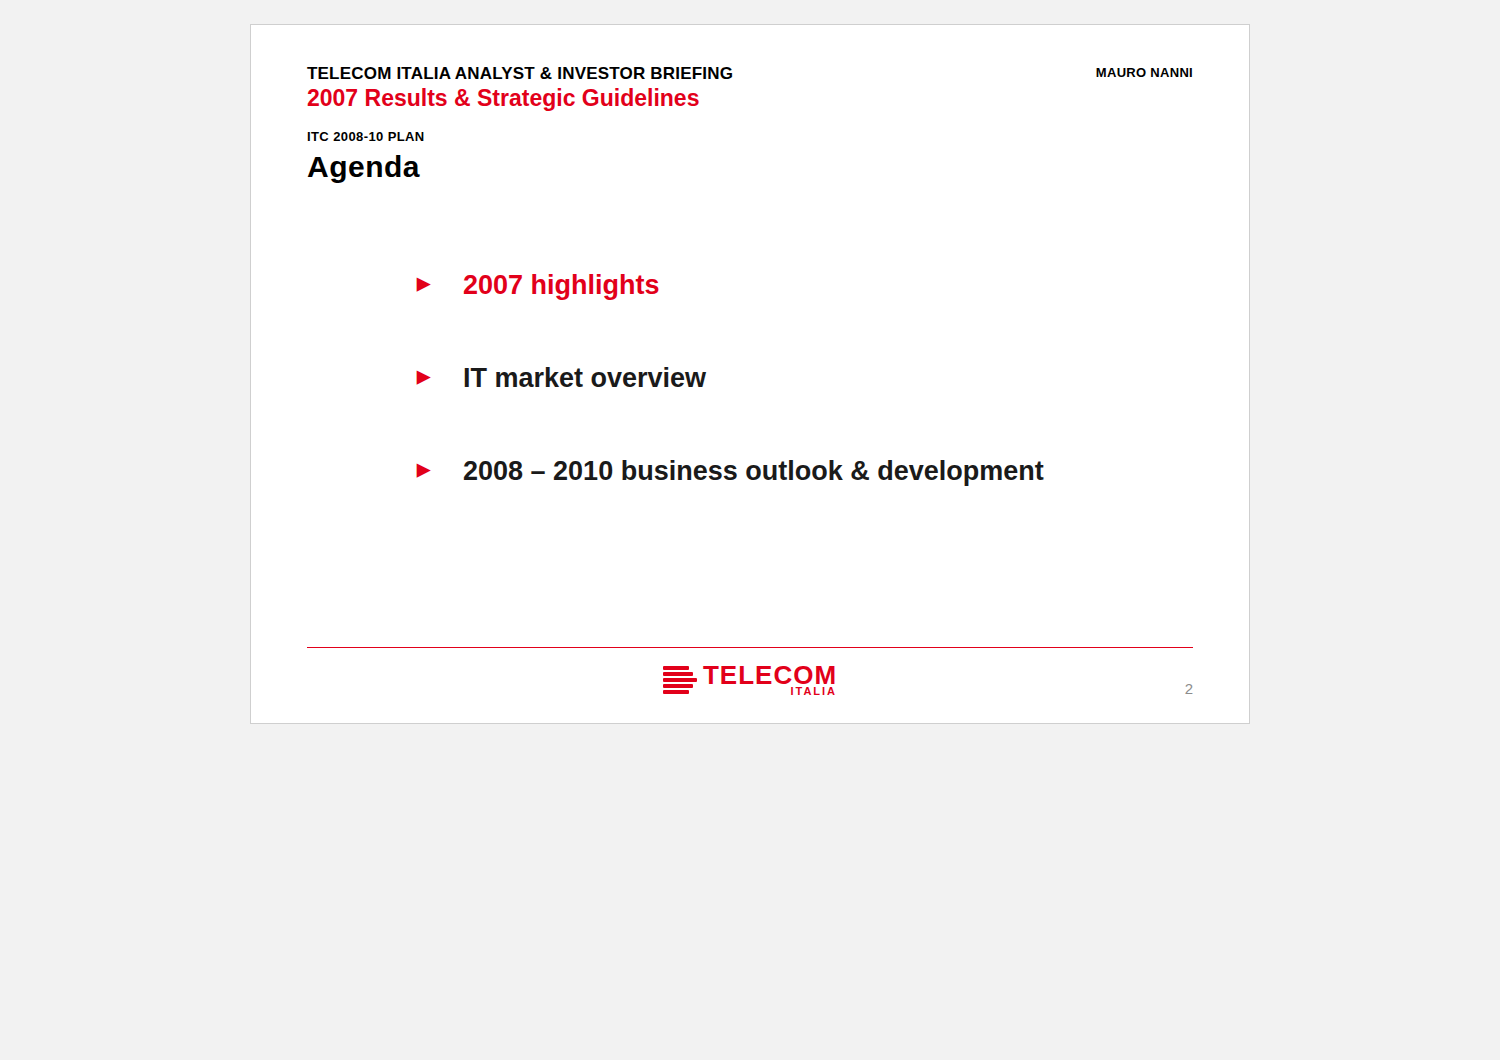MAURO NANNI
Telecom Italia Analyst & Investor Briefing
2007 Results & Strategic Guidelines
ITC 2008-10 PLAN
Agenda
2007 highlights
IT market overview
2008 – 2010 business outlook & development
TELECOM ITALIA
2